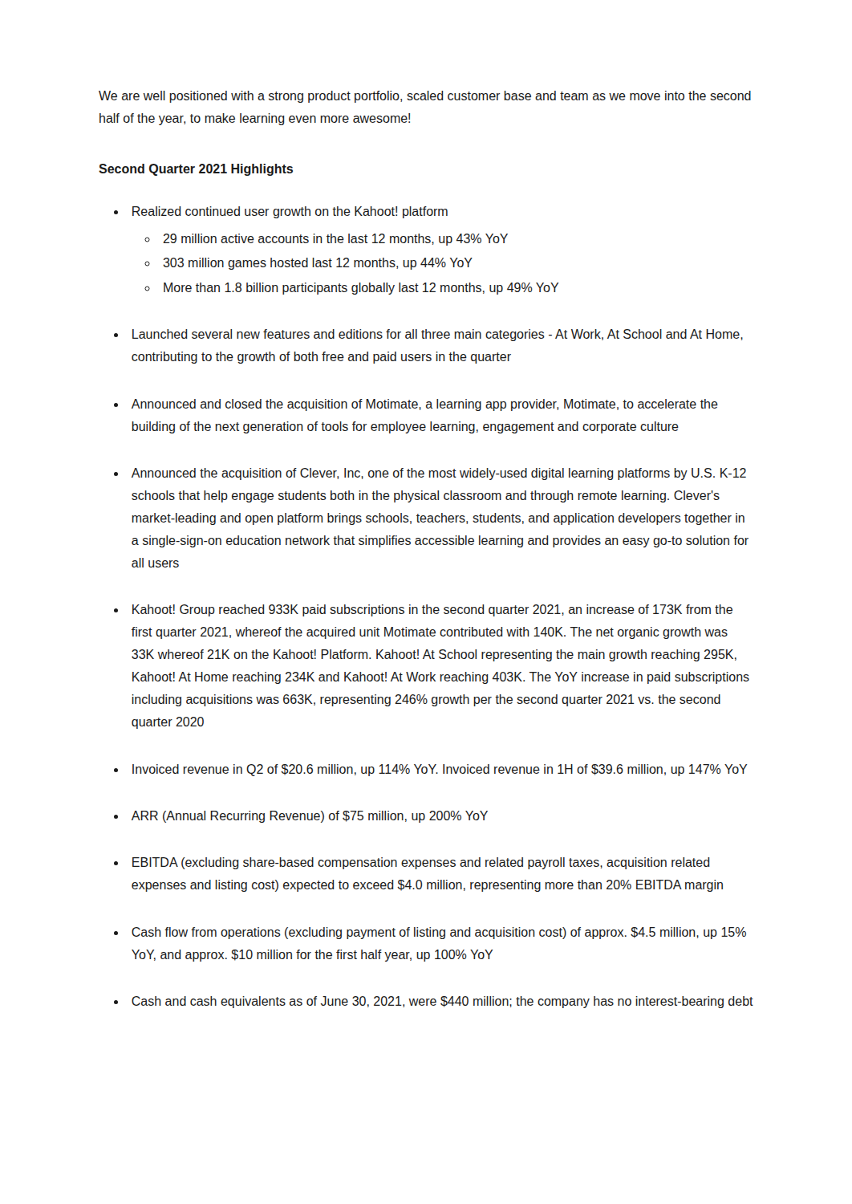We are well positioned with a strong product portfolio, scaled customer base and team as we move into the second half of the year, to make learning even more awesome!
Second Quarter 2021 Highlights
Realized continued user growth on the Kahoot! platform
29 million active accounts in the last 12 months, up 43% YoY
303 million games hosted last 12 months, up 44% YoY
More than 1.8 billion participants globally last 12 months, up 49% YoY
Launched several new features and editions for all three main categories - At Work, At School and At Home, contributing to the growth of both free and paid users in the quarter
Announced and closed the acquisition of Motimate, a learning app provider, Motimate, to accelerate the building of the next generation of tools for employee learning, engagement and corporate culture
Announced the acquisition of Clever, Inc, one of the most widely-used digital learning platforms by U.S. K-12 schools that help engage students both in the physical classroom and through remote learning. Clever's market-leading and open platform brings schools, teachers, students, and application developers together in a single-sign-on education network that simplifies accessible learning and provides an easy go-to solution for all users
Kahoot! Group reached 933K paid subscriptions in the second quarter 2021, an increase of 173K from the first quarter 2021, whereof the acquired unit Motimate contributed with 140K. The net organic growth was 33K whereof 21K on the Kahoot! Platform. Kahoot! At School representing the main growth reaching 295K, Kahoot! At Home reaching 234K and Kahoot! At Work reaching 403K. The YoY increase in paid subscriptions including acquisitions was 663K, representing 246% growth per the second quarter 2021 vs. the second quarter 2020
Invoiced revenue in Q2 of $20.6 million, up 114% YoY. Invoiced revenue in 1H of $39.6 million, up 147% YoY
ARR (Annual Recurring Revenue) of $75 million, up 200% YoY
EBITDA (excluding share-based compensation expenses and related payroll taxes, acquisition related expenses and listing cost) expected to exceed $4.0 million, representing more than 20% EBITDA margin
Cash flow from operations (excluding payment of listing and acquisition cost) of approx. $4.5 million, up 15% YoY, and approx. $10 million for the first half year, up 100% YoY
Cash and cash equivalents as of June 30, 2021, were $440 million; the company has no interest-bearing debt